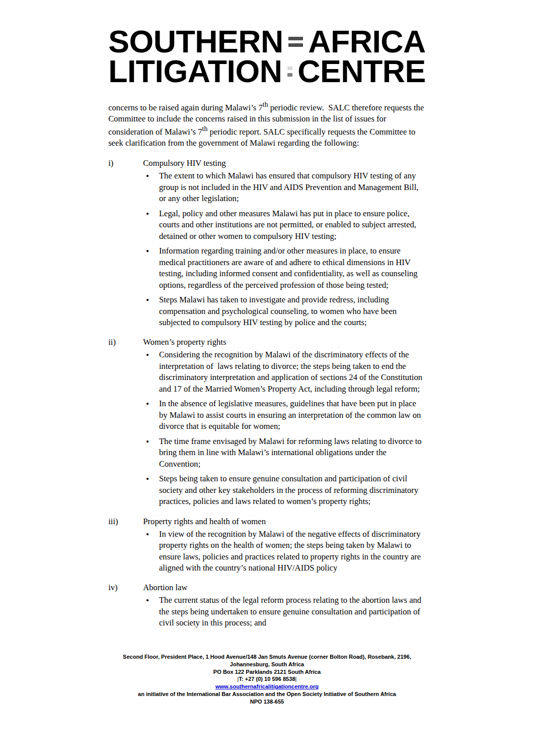SOUTHERN AFRICA
LITIGATION CENTRE
concerns to be raised again during Malawi’s 7th periodic review. SALC therefore requests the Committee to include the concerns raised in this submission in the list of issues for consideration of Malawi’s 7th periodic report. SALC specifically requests the Committee to seek clarification from the government of Malawi regarding the following:
i) Compulsory HIV testing
The extent to which Malawi has ensured that compulsory HIV testing of any group is not included in the HIV and AIDS Prevention and Management Bill, or any other legislation;
Legal, policy and other measures Malawi has put in place to ensure police, courts and other institutions are not permitted, or enabled to subject arrested, detained or other women to compulsory HIV testing;
Information regarding training and/or other measures in place, to ensure medical practitioners are aware of and adhere to ethical dimensions in HIV testing, including informed consent and confidentiality, as well as counseling options, regardless of the perceived profession of those being tested;
Steps Malawi has taken to investigate and provide redress, including compensation and psychological counseling, to women who have been subjected to compulsory HIV testing by police and the courts;
ii) Women’s property rights
Considering the recognition by Malawi of the discriminatory effects of the interpretation of laws relating to divorce; the steps being taken to end the discriminatory interpretation and application of sections 24 of the Constitution and 17 of the Married Women’s Property Act, including through legal reform;
In the absence of legislative measures, guidelines that have been put in place by Malawi to assist courts in ensuring an interpretation of the common law on divorce that is equitable for women;
The time frame envisaged by Malawi for reforming laws relating to divorce to bring them in line with Malawi’s international obligations under the Convention;
Steps being taken to ensure genuine consultation and participation of civil society and other key stakeholders in the process of reforming discriminatory practices, policies and laws related to women’s property rights;
iii) Property rights and health of women
In view of the recognition by Malawi of the negative effects of discriminatory property rights on the health of women; the steps being taken by Malawi to ensure laws, policies and practices related to property rights in the country are aligned with the country’s national HIV/AIDS policy
iv) Abortion law
The current status of the legal reform process relating to the abortion laws and the steps being undertaken to ensure genuine consultation and participation of civil society in this process; and
Second Floor, President Place, 1 Hood Avenue/148 Jan Smuts Avenue (corner Bolton Road), Rosebank, 2196,
Johannesburg, South Africa
PO Box 122 Parklands 2121 South Africa
|T: +27 (0) 10 596 8538|
www.southernafricalitigationcentre.org
an initiative of the International Bar Association and the Open Society Initiative of Southern Africa
NPO 138-655